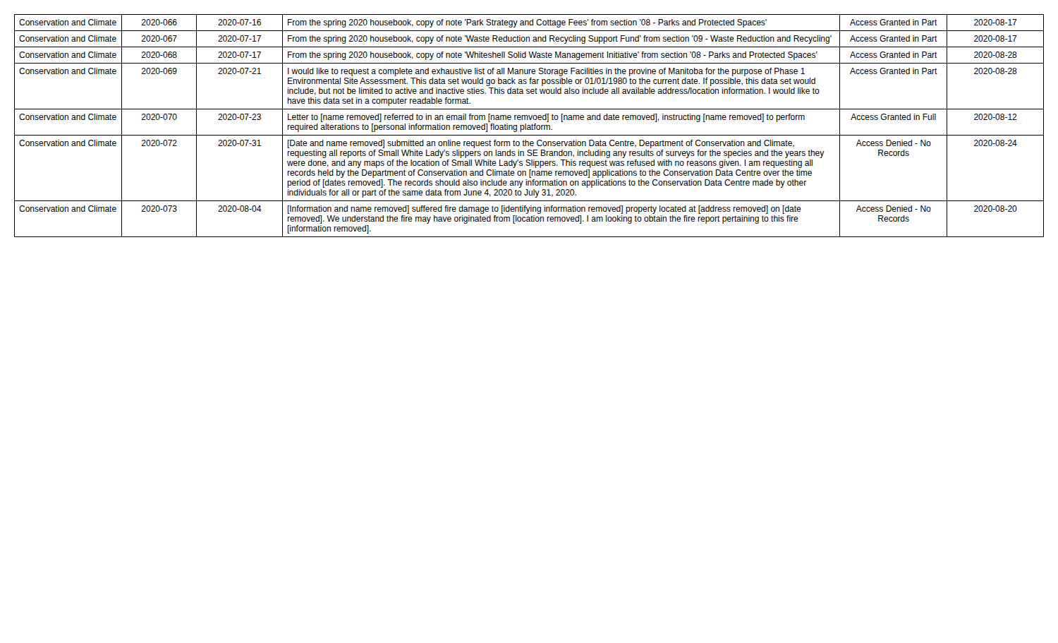| Conservation and Climate | 2020-066 | 2020-07-16 | From the spring 2020 housebook, copy of note 'Park Strategy and Cottage Fees' from section '08 - Parks and Protected Spaces' | Access Granted in Part | 2020-08-17 |
| Conservation and Climate | 2020-067 | 2020-07-17 | From the spring 2020 housebook, copy of note 'Waste Reduction and Recycling Support Fund' from section '09 - Waste Reduction and Recycling' | Access Granted in Part | 2020-08-17 |
| Conservation and Climate | 2020-068 | 2020-07-17 | From the spring 2020 housebook, copy of note 'Whiteshell Solid Waste Management Initiative' from section '08 - Parks and Protected Spaces' | Access Granted in Part | 2020-08-28 |
| Conservation and Climate | 2020-069 | 2020-07-21 | I would like to request a complete and exhaustive list of all Manure Storage Facilities in the provine of Manitoba for the purpose of Phase 1 Environmental Site Assessment. This data set would go back as far possible or 01/01/1980 to the current date. If possible, this data set would include, but not be limited to active and inactive sties. This data set would also include all available address/location information. I would like to have this data set in a computer readable format. | Access Granted in Part | 2020-08-28 |
| Conservation and Climate | 2020-070 | 2020-07-23 | Letter to [name removed] referred to in an email from [name remvoed] to [name and date removed], instructing [name removed] to perform required alterations to [personal information removed] floating platform. | Access Granted in Full | 2020-08-12 |
| Conservation and Climate | 2020-072 | 2020-07-31 | [Date and name removed] submitted an online request form to the Conservation Data Centre, Department of Conservation and Climate, requesting all reports of Small White Lady's slippers on lands in SE Brandon, including any results of surveys for the species and the years they were done, and any maps of the location of Small White Lady's Slippers. This request was refused with no reasons given. I am requesting all records held by the Department of Conservation and Climate on [name removed] applications to the Conservation Data Centre over the time period of [dates removed]. The records should also include any information on applications to the Conservation Data Centre made by other individuals for all or part of the same data from June 4, 2020 to July 31, 2020. | Access Denied - No Records | 2020-08-24 |
| Conservation and Climate | 2020-073 | 2020-08-04 | [Information and name removed] suffered fire damage to [identifying information removed] property located at [address removed] on [date removed]. We understand the fire may have originated from [location removed]. I am looking to obtain the fire report pertaining to this fire [information removed]. | Access Denied - No Records | 2020-08-20 |